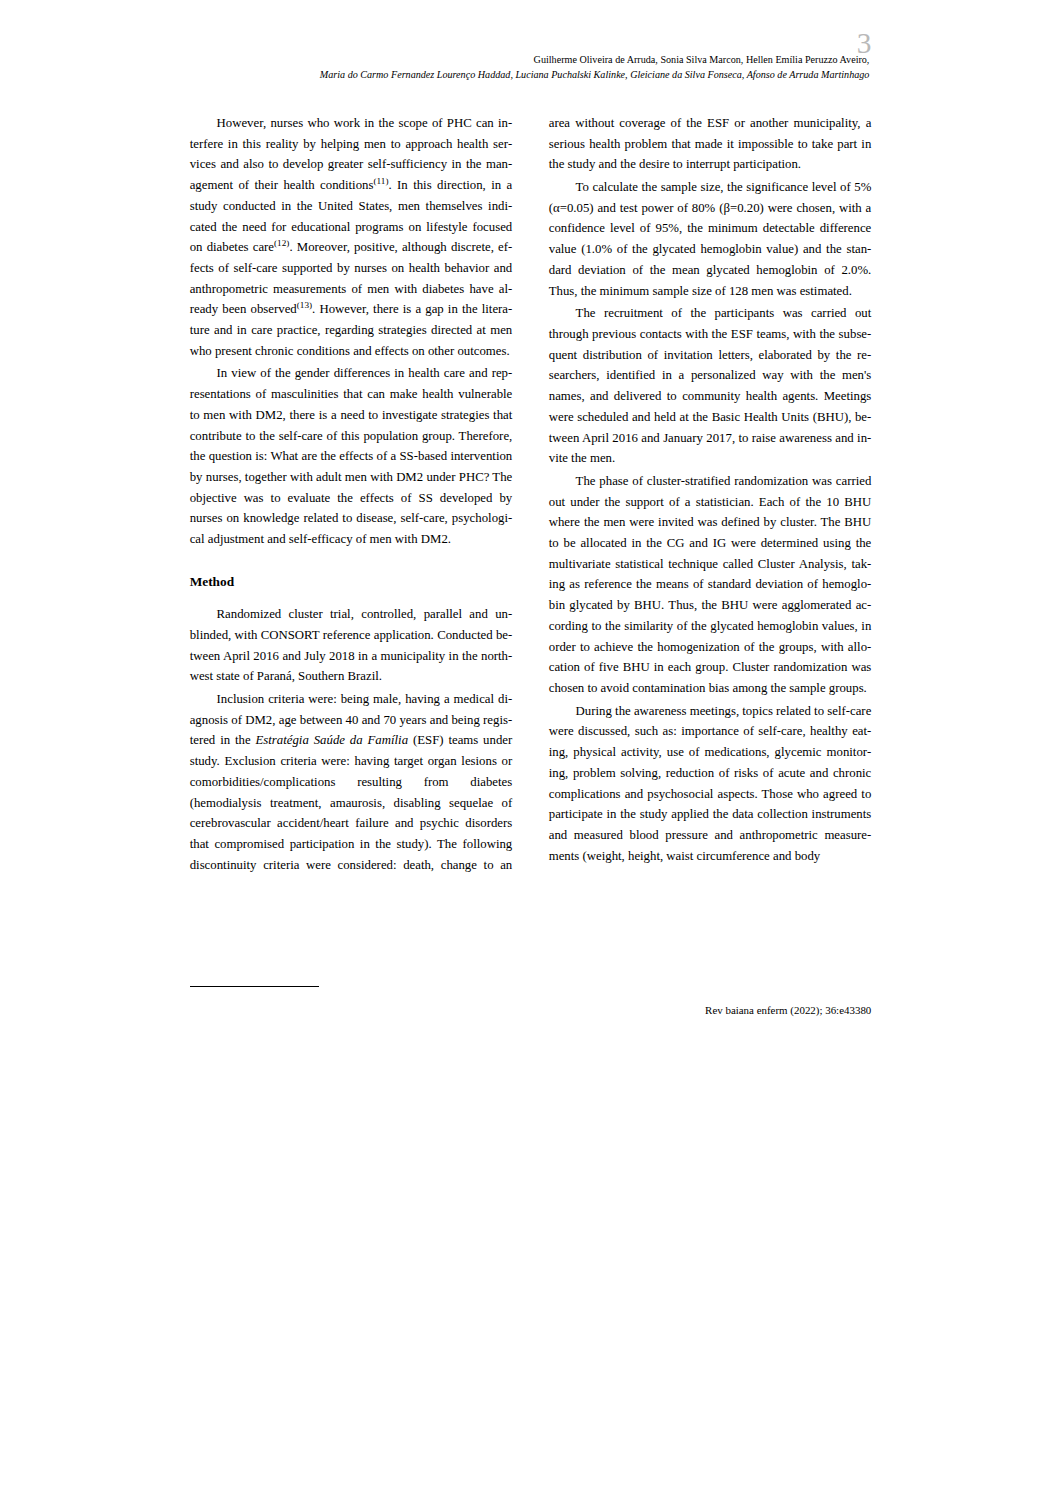3
Guilherme Oliveira de Arruda, Sonia Silva Marcon, Hellen Emília Peruzzo Aveiro, Maria do Carmo Fernandez Lourenço Haddad, Luciana Puchalski Kalinke, Gleiciane da Silva Fonseca, Afonso de Arruda Martinhago
However, nurses who work in the scope of PHC can interfere in this reality by helping men to approach health services and also to develop greater self-sufficiency in the management of their health conditions(11). In this direction, in a study conducted in the United States, men themselves indicated the need for educational programs on lifestyle focused on diabetes care(12). Moreover, positive, although discrete, effects of self-care supported by nurses on health behavior and anthropometric measurements of men with diabetes have already been observed(13). However, there is a gap in the literature and in care practice, regarding strategies directed at men who present chronic conditions and effects on other outcomes.
In view of the gender differences in health care and representations of masculinities that can make health vulnerable to men with DM2, there is a need to investigate strategies that contribute to the self-care of this population group. Therefore, the question is: What are the effects of a SS-based intervention by nurses, together with adult men with DM2 under PHC? The objective was to evaluate the effects of SS developed by nurses on knowledge related to disease, self-care, psychological adjustment and self-efficacy of men with DM2.
Method
Randomized cluster trial, controlled, parallel and unblinded, with CONSORT reference application. Conducted between April 2016 and July 2018 in a municipality in the northwest state of Paraná, Southern Brazil.
Inclusion criteria were: being male, having a medical diagnosis of DM2, age between 40 and 70 years and being registered in the Estratégia Saúde da Família (ESF) teams under study. Exclusion criteria were: having target organ lesions or comorbidities/complications resulting from diabetes (hemodialysis treatment, amaurosis, disabling sequelae of cerebrovascular accident/heart failure and psychic disorders that compromised participation in the study). The following discontinuity criteria were considered: death, change to an area without coverage of the ESF or another municipality, a serious health problem that made it impossible to take part in the study and the desire to interrupt participation.
To calculate the sample size, the significance level of 5% (α=0.05) and test power of 80% (β=0.20) were chosen, with a confidence level of 95%, the minimum detectable difference value (1.0% of the glycated hemoglobin value) and the standard deviation of the mean glycated hemoglobin of 2.0%. Thus, the minimum sample size of 128 men was estimated.
The recruitment of the participants was carried out through previous contacts with the ESF teams, with the subsequent distribution of invitation letters, elaborated by the researchers, identified in a personalized way with the men's names, and delivered to community health agents. Meetings were scheduled and held at the Basic Health Units (BHU), between April 2016 and January 2017, to raise awareness and invite the men.
The phase of cluster-stratified randomization was carried out under the support of a statistician. Each of the 10 BHU where the men were invited was defined by cluster. The BHU to be allocated in the CG and IG were determined using the multivariate statistical technique called Cluster Analysis, taking as reference the means of standard deviation of hemoglobin glycated by BHU. Thus, the BHU were agglomerated according to the similarity of the glycated hemoglobin values, in order to achieve the homogenization of the groups, with allocation of five BHU in each group. Cluster randomization was chosen to avoid contamination bias among the sample groups.
During the awareness meetings, topics related to self-care were discussed, such as: importance of self-care, healthy eating, physical activity, use of medications, glycemic monitoring, problem solving, reduction of risks of acute and chronic complications and psychosocial aspects. Those who agreed to participate in the study applied the data collection instruments and measured blood pressure and anthropometric measurements (weight, height, waist circumference and body
Rev baiana enferm (2022); 36:e43380